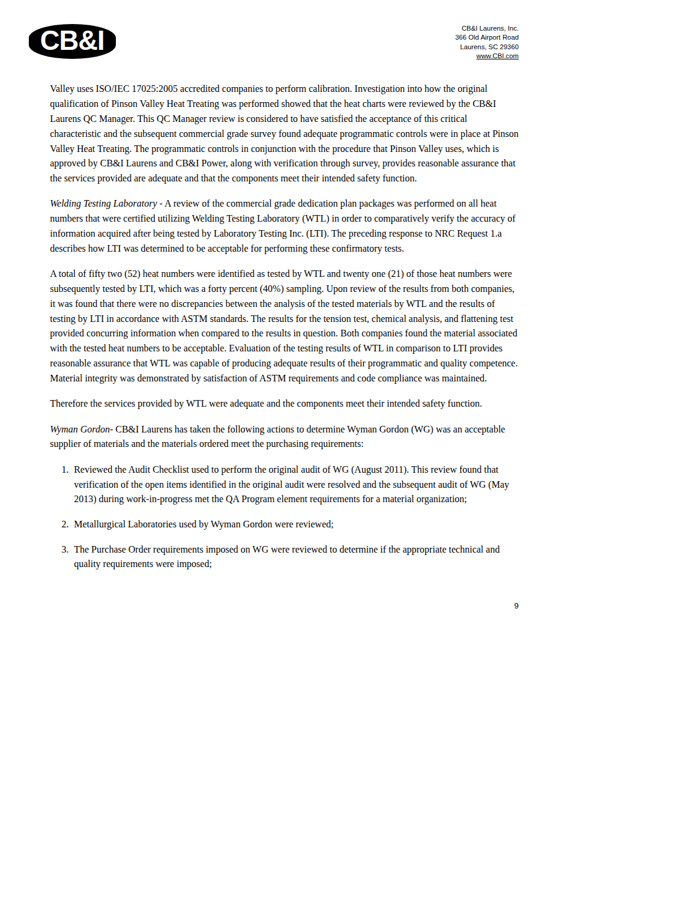CB&I
CB&I Laurens, Inc.
366 Old Airport Road
Laurens, SC 29360
www.CBI.com
Valley uses ISO/IEC 17025:2005 accredited companies to perform calibration. Investigation into how the original qualification of Pinson Valley Heat Treating was performed showed that the heat charts were reviewed by the CB&I Laurens QC Manager. This QC Manager review is considered to have satisfied the acceptance of this critical characteristic and the subsequent commercial grade survey found adequate programmatic controls were in place at Pinson Valley Heat Treating. The programmatic controls in conjunction with the procedure that Pinson Valley uses, which is approved by CB&I Laurens and CB&I Power, along with verification through survey, provides reasonable assurance that the services provided are adequate and that the components meet their intended safety function.
Welding Testing Laboratory - A review of the commercial grade dedication plan packages was performed on all heat numbers that were certified utilizing Welding Testing Laboratory (WTL) in order to comparatively verify the accuracy of information acquired after being tested by Laboratory Testing Inc. (LTI). The preceding response to NRC Request 1.a describes how LTI was determined to be acceptable for performing these confirmatory tests.
A total of fifty two (52) heat numbers were identified as tested by WTL and twenty one (21) of those heat numbers were subsequently tested by LTI, which was a forty percent (40%) sampling. Upon review of the results from both companies, it was found that there were no discrepancies between the analysis of the tested materials by WTL and the results of testing by LTI in accordance with ASTM standards. The results for the tension test, chemical analysis, and flattening test provided concurring information when compared to the results in question. Both companies found the material associated with the tested heat numbers to be acceptable. Evaluation of the testing results of WTL in comparison to LTI provides reasonable assurance that WTL was capable of producing adequate results of their programmatic and quality competence. Material integrity was demonstrated by satisfaction of ASTM requirements and code compliance was maintained.
Therefore the services provided by WTL were adequate and the components meet their intended safety function.
Wyman Gordon- CB&I Laurens has taken the following actions to determine Wyman Gordon (WG) was an acceptable supplier of materials and the materials ordered meet the purchasing requirements:
Reviewed the Audit Checklist used to perform the original audit of WG (August 2011). This review found that verification of the open items identified in the original audit were resolved and the subsequent audit of WG (May 2013) during work-in-progress met the QA Program element requirements for a material organization;
Metallurgical Laboratories used by Wyman Gordon were reviewed;
The Purchase Order requirements imposed on WG were reviewed to determine if the appropriate technical and quality requirements were imposed;
9